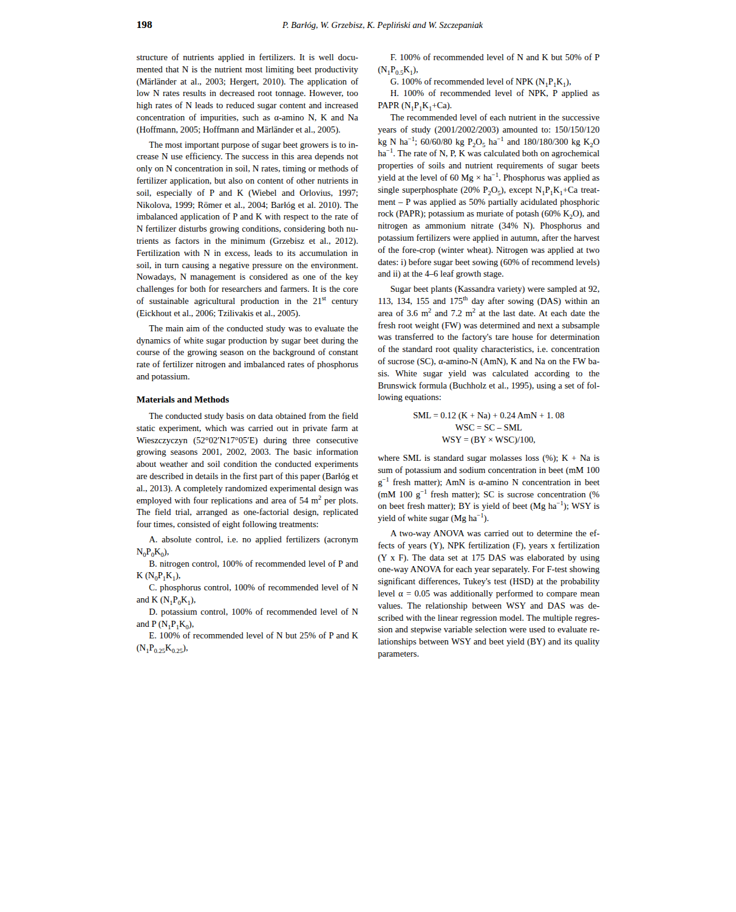198 P. Barłóg, W. Grzebisz, K. Pepliński and W. Szczepaniak
structure of nutrients applied in fertilizers. It is well documented that N is the nutrient most limiting beet productivity (Märländer at al., 2003; Hergert, 2010). The application of low N rates results in decreased root tonnage. However, too high rates of N leads to reduced sugar content and increased concentration of impurities, such as α-amino N, K and Na (Hoffmann, 2005; Hoffmann and Märländer et al., 2005).
The most important purpose of sugar beet growers is to increase N use efficiency. The success in this area depends not only on N concentration in soil, N rates, timing or methods of fertilizer application, but also on content of other nutrients in soil, especially of P and K (Wiebel and Orlovius, 1997; Nikolova, 1999; Römer et al., 2004; Barłóg et al. 2010). The imbalanced application of P and K with respect to the rate of N fertilizer disturbs growing conditions, considering both nutrients as factors in the minimum (Grzebisz et al., 2012). Fertilization with N in excess, leads to its accumulation in soil, in turn causing a negative pressure on the environment. Nowadays, N management is considered as one of the key challenges for both for researchers and farmers. It is the core of sustainable agricultural production in the 21st century (Eickhout et al., 2006; Tzilivakis et al., 2005).
The main aim of the conducted study was to evaluate the dynamics of white sugar production by sugar beet during the course of the growing season on the background of constant rate of fertilizer nitrogen and imbalanced rates of phosphorus and potassium.
Materials and Methods
The conducted study basis on data obtained from the field static experiment, which was carried out in private farm at Wieszczyczyn (52°02′N17°05′E) during three consecutive growing seasons 2001, 2002, 2003. The basic information about weather and soil condition the conducted experiments are described in details in the first part of this paper (Barłóg et al., 2013). A completely randomized experimental design was employed with four replications and area of 54 m2 per plots. The field trial, arranged as one-factorial design, replicated four times, consisted of eight following treatments:
A. absolute control, i.e. no applied fertilizers (acronym N0P0K0),
B. nitrogen control, 100% of recommended level of P and K (N0P1K1),
C. phosphorus control, 100% of recommended level of N and K (N1P0K1),
D. potassium control, 100% of recommended level of N and P (N1P1K0),
E. 100% of recommended level of N but 25% of P and K (N1P0.25K0.25),
F. 100% of recommended level of N and K but 50% of P (N1P0.5K1),
G. 100% of recommended level of NPK (N1P1K1),
H. 100% of recommended level of NPK, P applied as PAPR (N1P1K1+Ca).
The recommended level of each nutrient in the successive years of study (2001/2002/2003) amounted to: 150/150/120 kg N ha−1; 60/60/80 kg P2O5 ha−1 and 180/180/300 kg K2O ha−1. The rate of N, P, K was calculated both on agrochemical properties of soils and nutrient requirements of sugar beets yield at the level of 60 Mg × ha−1. Phosphorus was applied as single superphosphate (20% P2O5), except N1P1K1+Ca treatment – P was applied as 50% partially acidulated phosphoric rock (PAPR); potassium as muriate of potash (60% K2O), and nitrogen as ammonium nitrate (34% N). Phosphorus and potassium fertilizers were applied in autumn, after the harvest of the fore-crop (winter wheat). Nitrogen was applied at two dates: i) before sugar beet sowing (60% of recommend levels) and ii) at the 4–6 leaf growth stage.
Sugar beet plants (Kassandra variety) were sampled at 92, 113, 134, 155 and 175th day after sowing (DAS) within an area of 3.6 m2 and 7.2 m2 at the last date. At each date the fresh root weight (FW) was determined and next a subsample was transferred to the factory's tare house for determination of the standard root quality characteristics, i.e. concentration of sucrose (SC), α-amino-N (AmN), K and Na on the FW basis. White sugar yield was calculated according to the Brunswick formula (Buchholz et al., 1995), using a set of following equations:
SML = 0.12 (K + Na) + 0.24 AmN + 1. 08
WSC = SC – SML
WSY = (BY × WSC)/100,
where SML is standard sugar molasses loss (%); K + Na is sum of potassium and sodium concentration in beet (mM 100 g−1 fresh matter); AmN is α-amino N concentration in beet (mM 100 g−1 fresh matter); SC is sucrose concentration (% on beet fresh matter); BY is yield of beet (Mg ha−1); WSY is yield of white sugar (Mg ha−1).
A two-way ANOVA was carried out to determine the effects of years (Y), NPK fertilization (F), years x fertilization (Y x F). The data set at 175 DAS was elaborated by using one-way ANOVA for each year separately. For F-test showing significant differences, Tukey's test (HSD) at the probability level α = 0.05 was additionally performed to compare mean values. The relationship between WSY and DAS was described with the linear regression model. The multiple regression and stepwise variable selection were used to evaluate relationships between WSY and beet yield (BY) and its quality parameters.